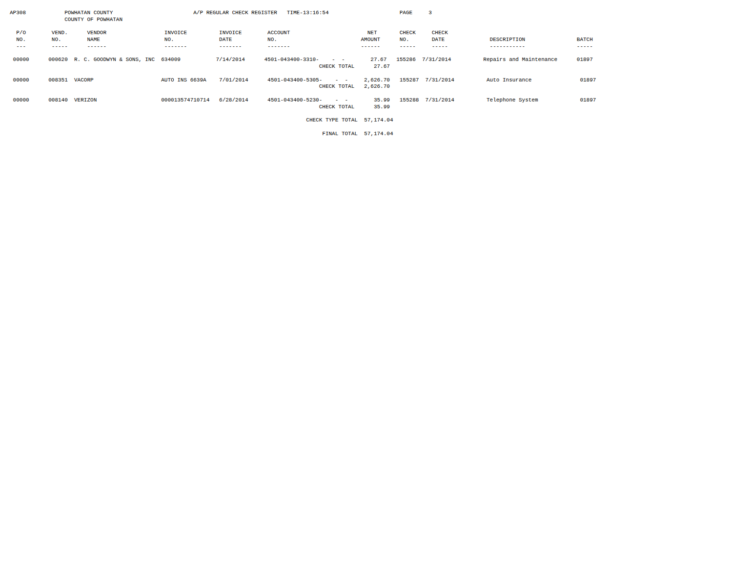AP308            POWHATAN COUNTY                         A/P REGULAR CHECK REGISTER   TIME-13:16:54                      PAGE     3
                 COUNTY OF POWHATAN

  P/O        VEND.      VENDOR                  INVOICE          INVOICE        ACCOUNT                        NET       CHECK     CHECK
  NO.        NO.        NAME                    NO.              DATE           NO.                          AMOUNT      NO.       DATE              DESCRIPTION                BATCH
  ---        -----      ------                  -------          -------        -------                      ------      -----     -----             -----------                -----

 00000      000620  R. C. GOODWYN & SONS, INC  634009           7/14/2014      4501-043400-3310-    -  -        27.67   155286  7/31/2014          Repairs and Maintenance      01897
                                                                                                CHECK TOTAL      27.67

 00000      008351  VACORP                     AUTO INS 6639A    7/01/2014      4501-043400-5305-    -  -     2,626.70   155287  7/31/2014          Auto Insurance               01897
                                                                                                CHECK TOTAL   2,626.70

 00000      008140  VERIZON                    000013574710714   6/28/2014      4501-043400-5230-    -  -        35.99   155288  7/31/2014          Telephone System             01897
                                                                                                CHECK TOTAL      35.99

                                                                                            CHECK TYPE TOTAL  57,174.04

                                                                                                 FINAL TOTAL  57,174.04